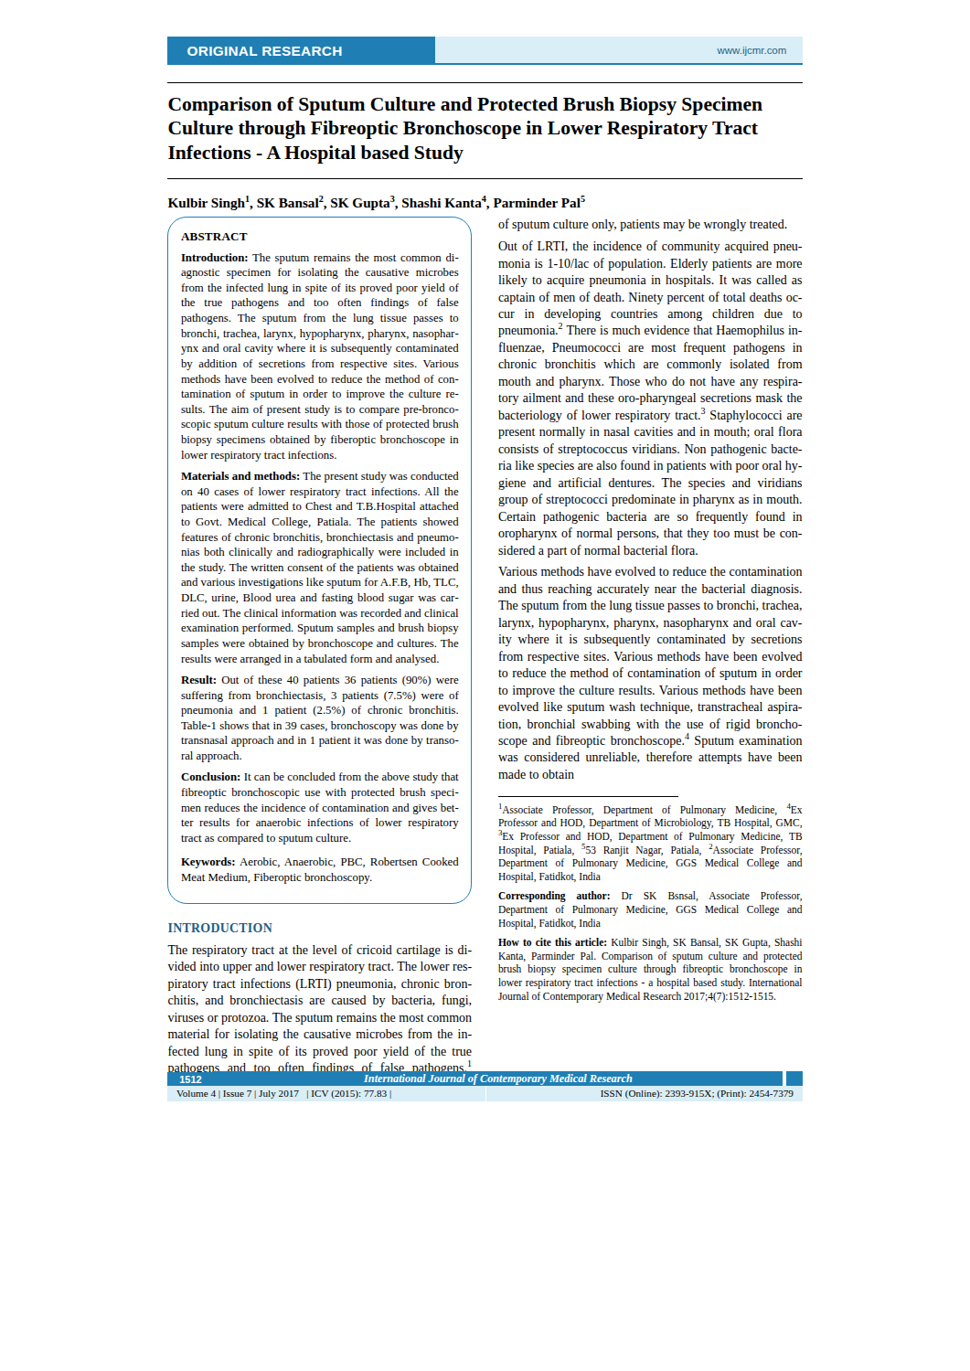ORIGINAL RESEARCH
www.ijcmr.com
Comparison of Sputum Culture and Protected Brush Biopsy Specimen Culture through Fibreoptic Bronchoscope in Lower Respiratory Tract Infections - A Hospital based Study
Kulbir Singh1, SK Bansal2, SK Gupta3, Shashi Kanta4, Parminder Pal5
ABSTRACT
Introduction: The sputum remains the most common diagnostic specimen for isolating the causative microbes from the infected lung in spite of its proved poor yield of the true pathogens and too often findings of false pathogens. The sputum from the lung tissue passes to bronchi, trachea, larynx, hypopharynx, pharynx, nasopharynx and oral cavity where it is subsequently contaminated by addition of secretions from respective sites. Various methods have been evolved to reduce the method of contamination of sputum in order to improve the culture results. The aim of present study is to compare pre-broncoscopic sputum culture results with those of protected brush biopsy specimens obtained by fiberoptic bronchoscope in lower respiratory tract infections.
Materials and methods: The present study was conducted on 40 cases of lower respiratory tract infections. All the patients were admitted to Chest and T.B.Hospital attached to Govt. Medical College, Patiala. The patients showed features of chronic bronchitis, bronchiectasis and pneumonias both clinically and radiographically were included in the study. The written consent of the patients was obtained and various investigations like sputum for A.F.B, Hb, TLC, DLC, urine, Blood urea and fasting blood sugar was carried out. The clinical information was recorded and clinical examination performed. Sputum samples and brush biopsy samples were obtained by bronchoscope and cultures. The results were arranged in a tabulated form and analysed.
Result: Out of these 40 patients 36 patients (90%) were suffering from bronchiectasis, 3 patients (7.5%) were of pneumonia and 1 patient (2.5%) of chronic bronchitis. Table-1 shows that in 39 cases, bronchoscopy was done by transnasal approach and in 1 patient it was done by transoral approach.
Conclusion: It can be concluded from the above study that fibreoptic bronchoscopic use with protected brush specimen reduces the incidence of contamination and gives better results for anaerobic infections of lower respiratory tract as compared to sputum culture.
Keywords: Aerobic, Anaerobic, PBC, Robertsen Cooked Meat Medium, Fiberoptic bronchoscopy.
INTRODUCTION
The respiratory tract at the level of cricoid cartilage is divided into upper and lower respiratory tract. The lower respiratory tract infections (LRTI) pneumonia, chronic bronchitis, and bronchiectasis are caused by bacteria, fungi, viruses or protozoa. The sputum remains the most common material for isolating the causative microbes from the infected lung in spite of its proved poor yield of the true pathogens and too often findings of false pathogens.1 When treated on the basis
of sputum culture only, patients may be wrongly treated.
Out of LRTI, the incidence of community acquired pneumonia is 1-10/lac of population. Elderly patients are more likely to acquire pneumonia in hospitals. It was called as captain of men of death. Ninety percent of total deaths occur in developing countries among children due to pneumonia.2 There is much evidence that Haemophilus influenzae, Pneumococci are most frequent pathogens in chronic bronchitis which are commonly isolated from mouth and pharynx. Those who do not have any respiratory ailment and these oro-pharyngeal secretions mask the bacteriology of lower respiratory tract.3 Staphylococci are present normally in nasal cavities and in mouth; oral flora consists of streptococcus viridians. Non pathogenic bacteria like species are also found in patients with poor oral hygiene and artificial dentures. The species and viridians group of streptococci predominate in pharynx as in mouth. Certain pathogenic bacteria are so frequently found in oropharynx of normal persons, that they too must be considered a part of normal bacterial flora.
Various methods have evolved to reduce the contamination and thus reaching accurately near the bacterial diagnosis. The sputum from the lung tissue passes to bronchi, trachea, larynx, hypopharynx, pharynx, nasopharynx and oral cavity where it is subsequently contaminated by secretions from respective sites. Various methods have been evolved to reduce the method of contamination of sputum in order to improve the culture results. Various methods have been evolved like sputum wash technique, transtracheal aspiration, bronchial swabbing with the use of rigid bronchoscope and fibreoptic bronchoscope.4 Sputum examination was considered unreliable, therefore attempts have been made to obtain
1Associate Professor, Department of Pulmonary Medicine, 4Ex Professor and HOD, Department of Microbiology, TB Hospital, GMC, 3Ex Professor and HOD, Department of Pulmonary Medicine, TB Hospital, Patiala, 553 Ranjit Nagar, Patiala, 2Associate Professor, Department of Pulmonary Medicine, GGS Medical College and Hospital, Fatidkot, India
Corresponding author: Dr SK Bsnsal, Associate Professor, Department of Pulmonary Medicine, GGS Medical College and Hospital, Fatidkot, India
How to cite this article: Kulbir Singh, SK Bansal, SK Gupta, Shashi Kanta, Parminder Pal. Comparison of sputum culture and protected brush biopsy specimen culture through fibreoptic bronchoscope in lower respiratory tract infections - a hospital based study. International Journal of Contemporary Medical Research 2017;4(7):1512-1515.
1512
International Journal of Contemporary Medical Research
Volume 4 | Issue 7 | July 2017 | ICV (2015): 77.83 | ISSN (Online): 2393-915X; (Print): 2454-7379